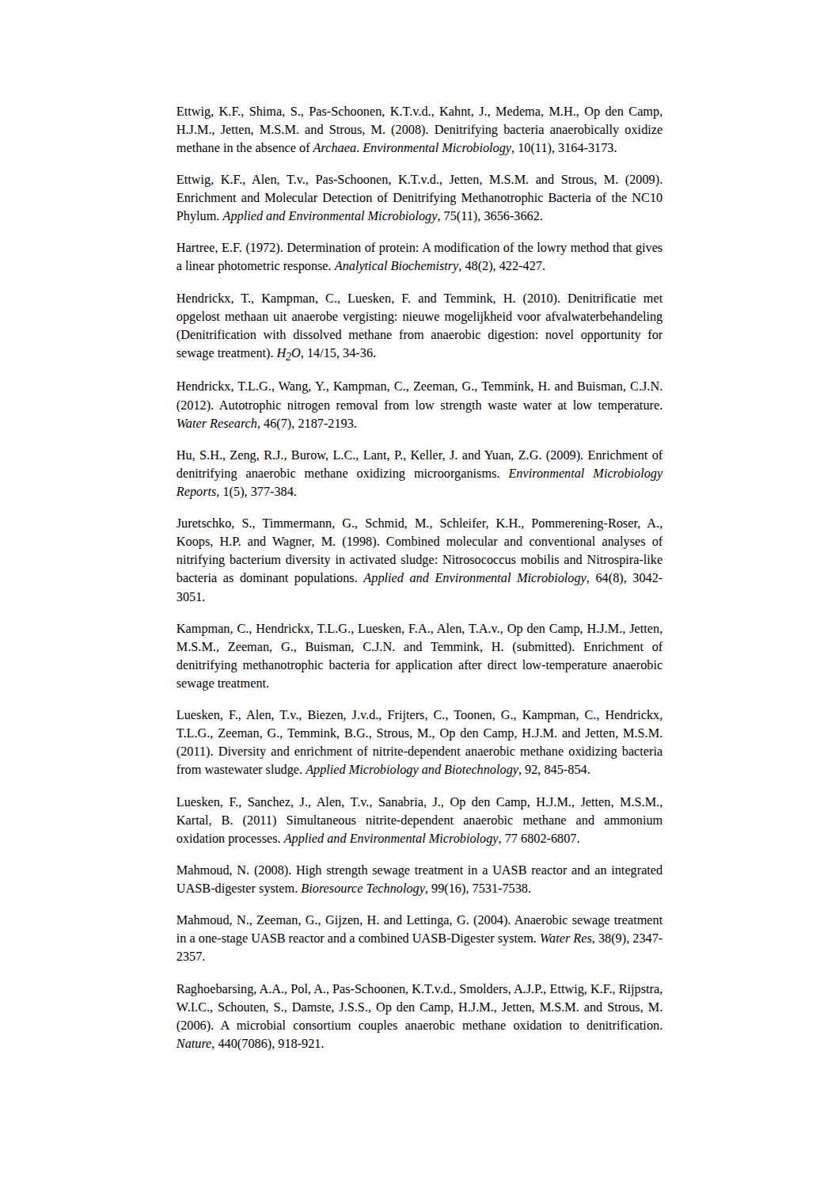Ettwig, K.F., Shima, S., Pas-Schoonen, K.T.v.d., Kahnt, J., Medema, M.H., Op den Camp, H.J.M., Jetten, M.S.M. and Strous, M. (2008). Denitrifying bacteria anaerobically oxidize methane in the absence of Archaea. Environmental Microbiology, 10(11), 3164-3173.
Ettwig, K.F., Alen, T.v., Pas-Schoonen, K.T.v.d., Jetten, M.S.M. and Strous, M. (2009). Enrichment and Molecular Detection of Denitrifying Methanotrophic Bacteria of the NC10 Phylum. Applied and Environmental Microbiology, 75(11), 3656-3662.
Hartree, E.F. (1972). Determination of protein: A modification of the lowry method that gives a linear photometric response. Analytical Biochemistry, 48(2), 422-427.
Hendrickx, T., Kampman, C., Luesken, F. and Temmink, H. (2010). Denitrificatie met opgelost methaan uit anaerobe vergisting: nieuwe mogelijkheid voor afvalwaterbehandeling (Denitrification with dissolved methane from anaerobic digestion: novel opportunity for sewage treatment). H2O, 14/15, 34-36.
Hendrickx, T.L.G., Wang, Y., Kampman, C., Zeeman, G., Temmink, H. and Buisman, C.J.N. (2012). Autotrophic nitrogen removal from low strength waste water at low temperature. Water Research, 46(7), 2187-2193.
Hu, S.H., Zeng, R.J., Burow, L.C., Lant, P., Keller, J. and Yuan, Z.G. (2009). Enrichment of denitrifying anaerobic methane oxidizing microorganisms. Environmental Microbiology Reports, 1(5), 377-384.
Juretschko, S., Timmermann, G., Schmid, M., Schleifer, K.H., Pommerening-Roser, A., Koops, H.P. and Wagner, M. (1998). Combined molecular and conventional analyses of nitrifying bacterium diversity in activated sludge: Nitrosococcus mobilis and Nitrospira-like bacteria as dominant populations. Applied and Environmental Microbiology, 64(8), 3042-3051.
Kampman, C., Hendrickx, T.L.G., Luesken, F.A., Alen, T.A.v., Op den Camp, H.J.M., Jetten, M.S.M., Zeeman, G., Buisman, C.J.N. and Temmink, H. (submitted). Enrichment of denitrifying methanotrophic bacteria for application after direct low-temperature anaerobic sewage treatment.
Luesken, F., Alen, T.v., Biezen, J.v.d., Frijters, C., Toonen, G., Kampman, C., Hendrickx, T.L.G., Zeeman, G., Temmink, B.G., Strous, M., Op den Camp, H.J.M. and Jetten, M.S.M. (2011). Diversity and enrichment of nitrite-dependent anaerobic methane oxidizing bacteria from wastewater sludge. Applied Microbiology and Biotechnology, 92, 845-854.
Luesken, F., Sanchez, J., Alen, T.v., Sanabria, J., Op den Camp, H.J.M., Jetten, M.S.M., Kartal, B. (2011) Simultaneous nitrite-dependent anaerobic methane and ammonium oxidation processes. Applied and Environmental Microbiology, 77 6802-6807.
Mahmoud, N. (2008). High strength sewage treatment in a UASB reactor and an integrated UASB-digester system. Bioresource Technology, 99(16), 7531-7538.
Mahmoud, N., Zeeman, G., Gijzen, H. and Lettinga, G. (2004). Anaerobic sewage treatment in a one-stage UASB reactor and a combined UASB-Digester system. Water Res, 38(9), 2347-2357.
Raghoebarsing, A.A., Pol, A., Pas-Schoonen, K.T.v.d., Smolders, A.J.P., Ettwig, K.F., Rijpstra, W.I.C., Schouten, S., Damste, J.S.S., Op den Camp, H.J.M., Jetten, M.S.M. and Strous, M. (2006). A microbial consortium couples anaerobic methane oxidation to denitrification. Nature, 440(7086), 918-921.